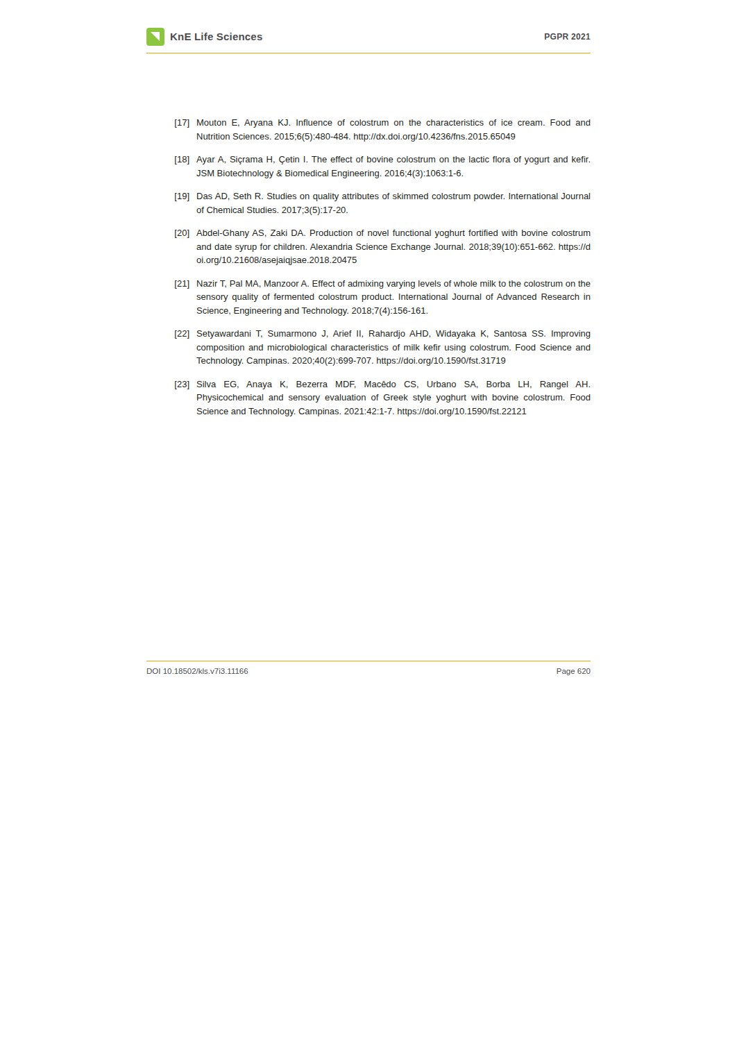KnE Life Sciences
PGPR 2021
[17]
Mouton E, Aryana KJ. Influence of colostrum on the characteristics of ice cream. Food and Nutrition Sciences. 2015;6(5):480-484. http://dx.doi.org/10.4236/fns.2015.65049
[18]
Ayar A, Siçrama H, Çetin I. The effect of bovine colostrum on the lactic flora of yogurt and kefir. JSM Biotechnology & Biomedical Engineering. 2016;4(3):1063:1-6.
[19]
Das AD, Seth R. Studies on quality attributes of skimmed colostrum powder. International Journal of Chemical Studies. 2017;3(5):17-20.
[20]
Abdel-Ghany AS, Zaki DA. Production of novel functional yoghurt fortified with bovine colostrum and date syrup for children. Alexandria Science Exchange Journal. 2018;39(10):651-662. https://doi.org/10.21608/asejaiqjsae.2018.20475
[21]
Nazir T, Pal MA, Manzoor A. Effect of admixing varying levels of whole milk to the colostrum on the sensory quality of fermented colostrum product. International Journal of Advanced Research in Science, Engineering and Technology. 2018;7(4):156-161.
[22]
Setyawardani T, Sumarmono J, Arief II, Rahardjo AHD, Widayaka K, Santosa SS. Improving composition and microbiological characteristics of milk kefir using colostrum. Food Science and Technology. Campinas. 2020;40(2):699-707. https://doi.org/10.1590/fst.31719
[23]
Silva EG, Anaya K, Bezerra MDF, Macêdo CS, Urbano SA, Borba LH, Rangel AH. Physicochemical and sensory evaluation of Greek style yoghurt with bovine colostrum. Food Science and Technology. Campinas. 2021:42:1-7. https://doi.org/10.1590/fst.22121
DOI 10.18502/kls.v7i3.11166
Page 620